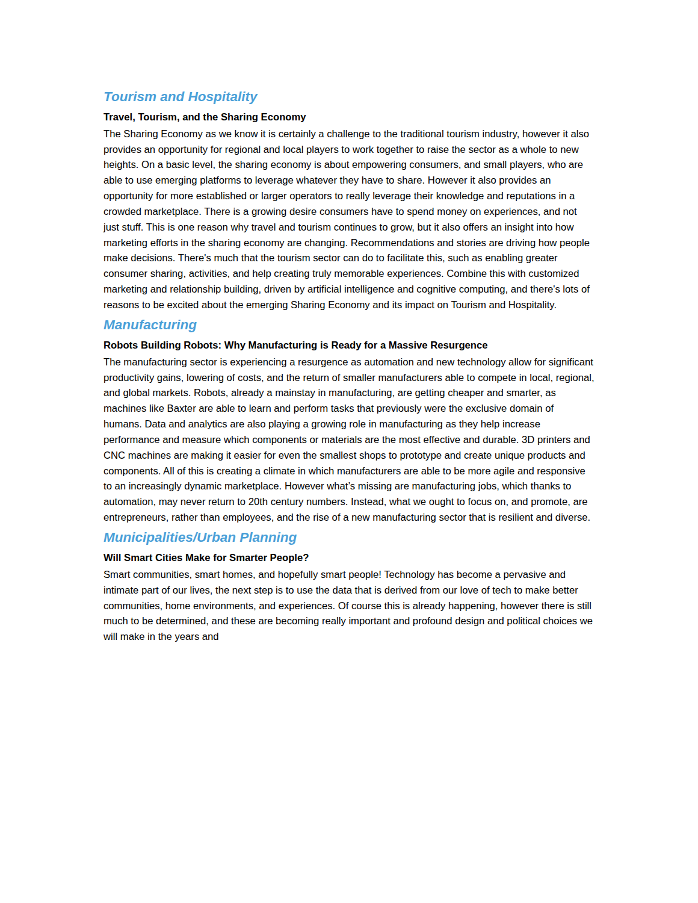Tourism and Hospitality
Travel, Tourism, and the Sharing Economy
The Sharing Economy as we know it is certainly a challenge to the traditional tourism industry, however it also provides an opportunity for regional and local players to work together to raise the sector as a whole to new heights. On a basic level, the sharing economy is about empowering consumers, and small players, who are able to use emerging platforms to leverage whatever they have to share. However it also provides an opportunity for more established or larger operators to really leverage their knowledge and reputations in a crowded marketplace. There is a growing desire consumers have to spend money on experiences, and not just stuff. This is one reason why travel and tourism continues to grow, but it also offers an insight into how marketing efforts in the sharing economy are changing. Recommendations and stories are driving how people make decisions. There's much that the tourism sector can do to facilitate this, such as enabling greater consumer sharing, activities, and help creating truly memorable experiences. Combine this with customized marketing and relationship building, driven by artificial intelligence and cognitive computing, and there's lots of reasons to be excited about the emerging Sharing Economy and its impact on Tourism and Hospitality.
Manufacturing
Robots Building Robots: Why Manufacturing is Ready for a Massive Resurgence
The manufacturing sector is experiencing a resurgence as automation and new technology allow for significant productivity gains, lowering of costs, and the return of smaller manufacturers able to compete in local, regional, and global markets. Robots, already a mainstay in manufacturing, are getting cheaper and smarter, as machines like Baxter are able to learn and perform tasks that previously were the exclusive domain of humans. Data and analytics are also playing a growing role in manufacturing as they help increase performance and measure which components or materials are the most effective and durable. 3D printers and CNC machines are making it easier for even the smallest shops to prototype and create unique products and components. All of this is creating a climate in which manufacturers are able to be more agile and responsive to an increasingly dynamic marketplace. However what’s missing are manufacturing jobs, which thanks to automation, may never return to 20th century numbers. Instead, what we ought to focus on, and promote, are entrepreneurs, rather than employees, and the rise of a new manufacturing sector that is resilient and diverse.
Municipalities/Urban Planning
Will Smart Cities Make for Smarter People?
Smart communities, smart homes, and hopefully smart people! Technology has become a pervasive and intimate part of our lives, the next step is to use the data that is derived from our love of tech to make better communities, home environments, and experiences. Of course this is already happening, however there is still much to be determined, and these are becoming really important and profound design and political choices we will make in the years and